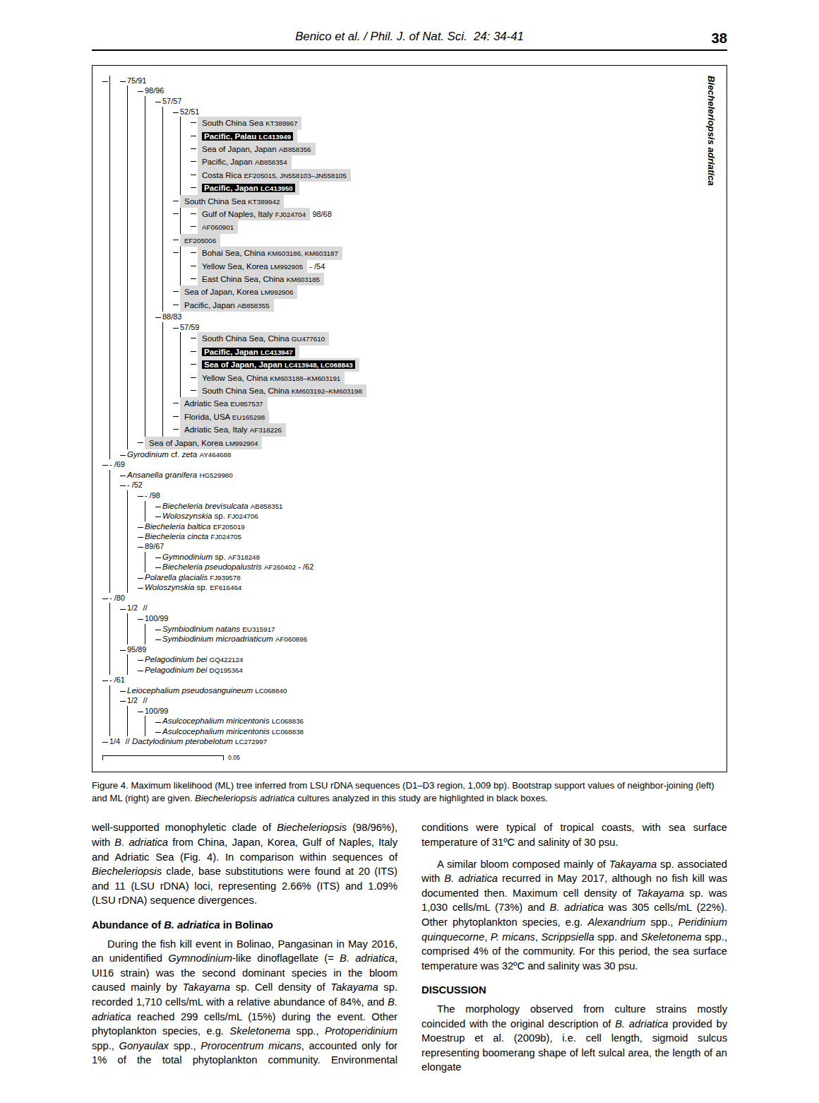Benico et al. / Phil. J. of Nat. Sci. 24: 34-41 38
Biecheleriopsis adriatica
75/91
98/96
57/57
52/51
South China Sea KT389967
Pacific, Palau LC413949
Sea of Japan, Japan AB858356
Pacific, Japan AB858354
Costa Rica EF205015, JN558103–JN558105
Pacific, Japan LC413950
South China Sea KT389942
Gulf of Naples, Italy FJ024704 98/68
AF060901
EF205006
Bohai Sea, China KM603186, KM603187
Yellow Sea, Korea LM992905 - /54
East China Sea, China KM603185
Sea of Japan, Korea LM992906
Pacific, Japan AB858355
88/83
57/59
South China Sea, China GU477610
Pacific, Japan LC413947
Sea of Japan, Japan LC413948, LC068843
Yellow Sea, China KM603188–KM603191
South China Sea, China KM603192–KM603198
Adriatic Sea EU857537
Florida, USA EU165298
Adriatic Sea, Italy AF318226
Sea of Japan, Korea LM992904
Gyrodinium cf. zeta AY464688
- /69
Ansanella granifera HG529980
- /52
- /98
Biecheleria brevisulcata AB858351
Woloszynskia sp. FJ024706
Biecheleria baltica EF205019
Biecheleria cincta FJ024705
89/67
Gymnodinium sp. AF318248
Biecheleria pseudopalustris AF260402 - /62
Polarella glacialis FJ939578
Woloszynskia sp. EF616464
- /80
1/2 //
100/99
Symbiodinium natans EU315917
Symbiodinium microadriaticum AF060896
95/89
Pelagodinium bei GQ422124
Pelagodinium bei DQ195364
- /61
Leiocephalium pseudosanguineum LC068840
1/2 //
100/99
Asulcocephalium miricentonis LC068836
Asulcocephalium miricentonis LC068838
1/4 // Dactylodinium pterobelotum LC272997
0.05
Figure 4. Maximum likelihood (ML) tree inferred from LSU rDNA sequences (D1–D3 region, 1,009 bp). Bootstrap support values of neighbor-joining (left) and ML (right) are given. Biecheleriopsis adriatica cultures analyzed in this study are highlighted in black boxes.
well-supported monophyletic clade of Biecheleriopsis (98/96%), with B. adriatica from China, Japan, Korea, Gulf of Naples, Italy and Adriatic Sea (Fig. 4). In comparison within sequences of Biecheleriopsis clade, base substitutions were found at 20 (ITS) and 11 (LSU rDNA) loci, representing 2.66% (ITS) and 1.09% (LSU rDNA) sequence divergences.
Abundance of B. adriatica in Bolinao
During the fish kill event in Bolinao, Pangasinan in May 2016, an unidentified Gymnodinium-like dinoflagellate (= B. adriatica, UI16 strain) was the second dominant species in the bloom caused mainly by Takayama sp. Cell density of Takayama sp. recorded 1,710 cells/mL with a relative abundance of 84%, and B. adriatica reached 299 cells/mL (15%) during the event. Other phytoplankton species, e.g. Skeletonema spp., Protoperidinium spp., Gonyaulax spp., Prorocentrum micans, accounted only for 1% of the total phytoplankton community. Environmental conditions were typical of tropical coasts, with sea surface temperature of 31ºC and salinity of 30 psu.
A similar bloom composed mainly of Takayama sp. associated with B. adriatica recurred in May 2017, although no fish kill was documented then. Maximum cell density of Takayama sp. was 1,030 cells/mL (73%) and B. adriatica was 305 cells/mL (22%). Other phytoplankton species, e.g. Alexandrium spp., Peridinium quinquecorne, P. micans, Scrippsiella spp. and Skeletonema spp., comprised 4% of the community. For this period, the sea surface temperature was 32ºC and salinity was 30 psu.
DISCUSSION
The morphology observed from culture strains mostly coincided with the original description of B. adriatica provided by Moestrup et al. (2009b), i.e. cell length, sigmoid sulcus representing boomerang shape of left sulcal area, the length of an elongate